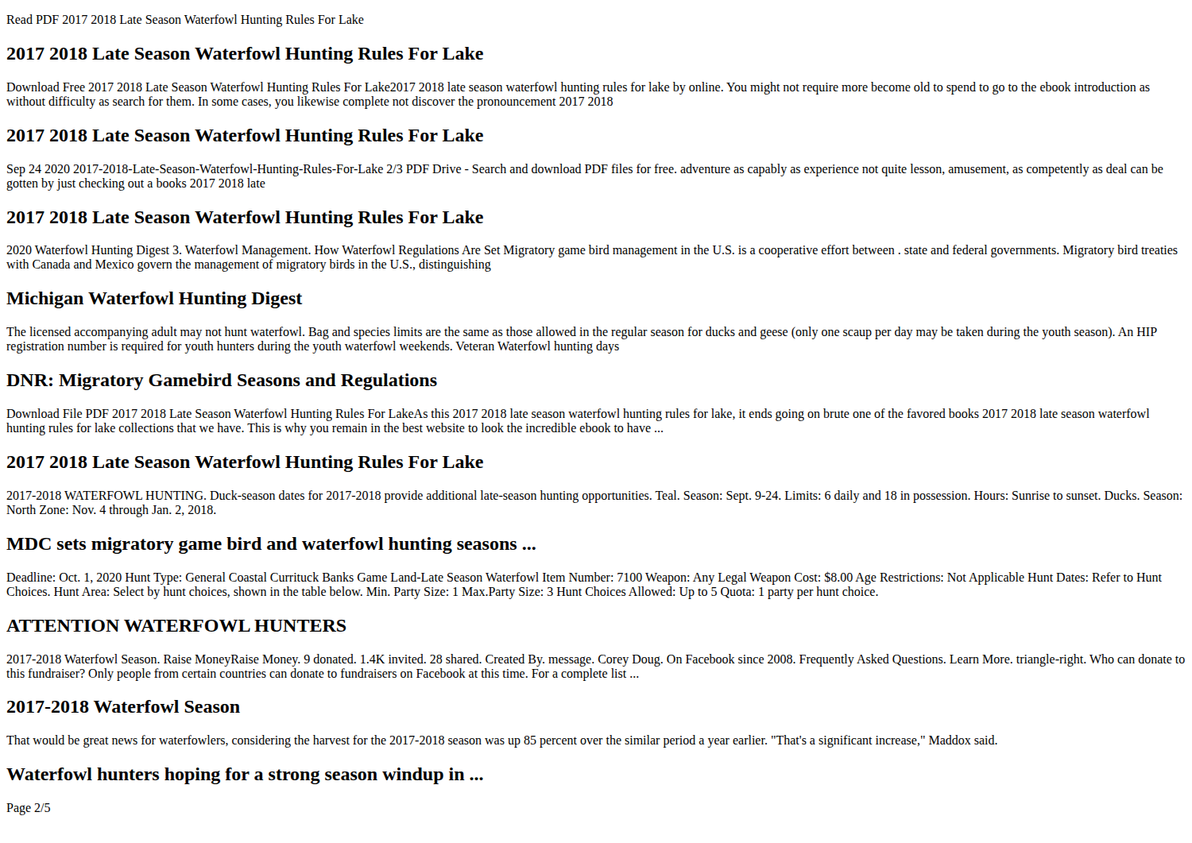Read PDF 2017 2018 Late Season Waterfowl Hunting Rules For Lake
2017 2018 Late Season Waterfowl Hunting Rules For Lake
Download Free 2017 2018 Late Season Waterfowl Hunting Rules For Lake2017 2018 late season waterfowl hunting rules for lake by online. You might not require more become old to spend to go to the ebook introduction as without difficulty as search for them. In some cases, you likewise complete not discover the pronouncement 2017 2018
2017 2018 Late Season Waterfowl Hunting Rules For Lake
Sep 24 2020 2017-2018-Late-Season-Waterfowl-Hunting-Rules-For-Lake 2/3 PDF Drive - Search and download PDF files for free. adventure as capably as experience not quite lesson, amusement, as competently as deal can be gotten by just checking out a books 2017 2018 late
2017 2018 Late Season Waterfowl Hunting Rules For Lake
2020 Waterfowl Hunting Digest 3. Waterfowl Management. How Waterfowl Regulations Are Set Migratory game bird management in the U.S. is a cooperative effort between . state and federal governments. Migratory bird treaties with Canada and Mexico govern the management of migratory birds in the U.S., distinguishing
Michigan Waterfowl Hunting Digest
The licensed accompanying adult may not hunt waterfowl. Bag and species limits are the same as those allowed in the regular season for ducks and geese (only one scaup per day may be taken during the youth season). An HIP registration number is required for youth hunters during the youth waterfowl weekends. Veteran Waterfowl hunting days
DNR: Migratory Gamebird Seasons and Regulations
Download File PDF 2017 2018 Late Season Waterfowl Hunting Rules For LakeAs this 2017 2018 late season waterfowl hunting rules for lake, it ends going on brute one of the favored books 2017 2018 late season waterfowl hunting rules for lake collections that we have. This is why you remain in the best website to look the incredible ebook to have ...
2017 2018 Late Season Waterfowl Hunting Rules For Lake
2017-2018 WATERFOWL HUNTING. Duck-season dates for 2017-2018 provide additional late-season hunting opportunities. Teal. Season: Sept. 9-24. Limits: 6 daily and 18 in possession. Hours: Sunrise to sunset. Ducks. Season: North Zone: Nov. 4 through Jan. 2, 2018.
MDC sets migratory game bird and waterfowl hunting seasons ...
Deadline: Oct. 1, 2020 Hunt Type: General Coastal Currituck Banks Game Land-Late Season Waterfowl Item Number: 7100 Weapon: Any Legal Weapon Cost: $8.00 Age Restrictions: Not Applicable Hunt Dates: Refer to Hunt Choices. Hunt Area: Select by hunt choices, shown in the table below. Min. Party Size: 1 Max.Party Size: 3 Hunt Choices Allowed: Up to 5 Quota: 1 party per hunt choice.
ATTENTION WATERFOWL HUNTERS
2017-2018 Waterfowl Season. Raise MoneyRaise Money. 9 donated. 1.4K invited. 28 shared. Created By. message. Corey Doug. On Facebook since 2008. Frequently Asked Questions. Learn More. triangle-right. Who can donate to this fundraiser? Only people from certain countries can donate to fundraisers on Facebook at this time. For a complete list ...
2017-2018 Waterfowl Season
That would be great news for waterfowlers, considering the harvest for the 2017-2018 season was up 85 percent over the similar period a year earlier. "That's a significant increase," Maddox said.
Waterfowl hunters hoping for a strong season windup in ...
Page 2/5